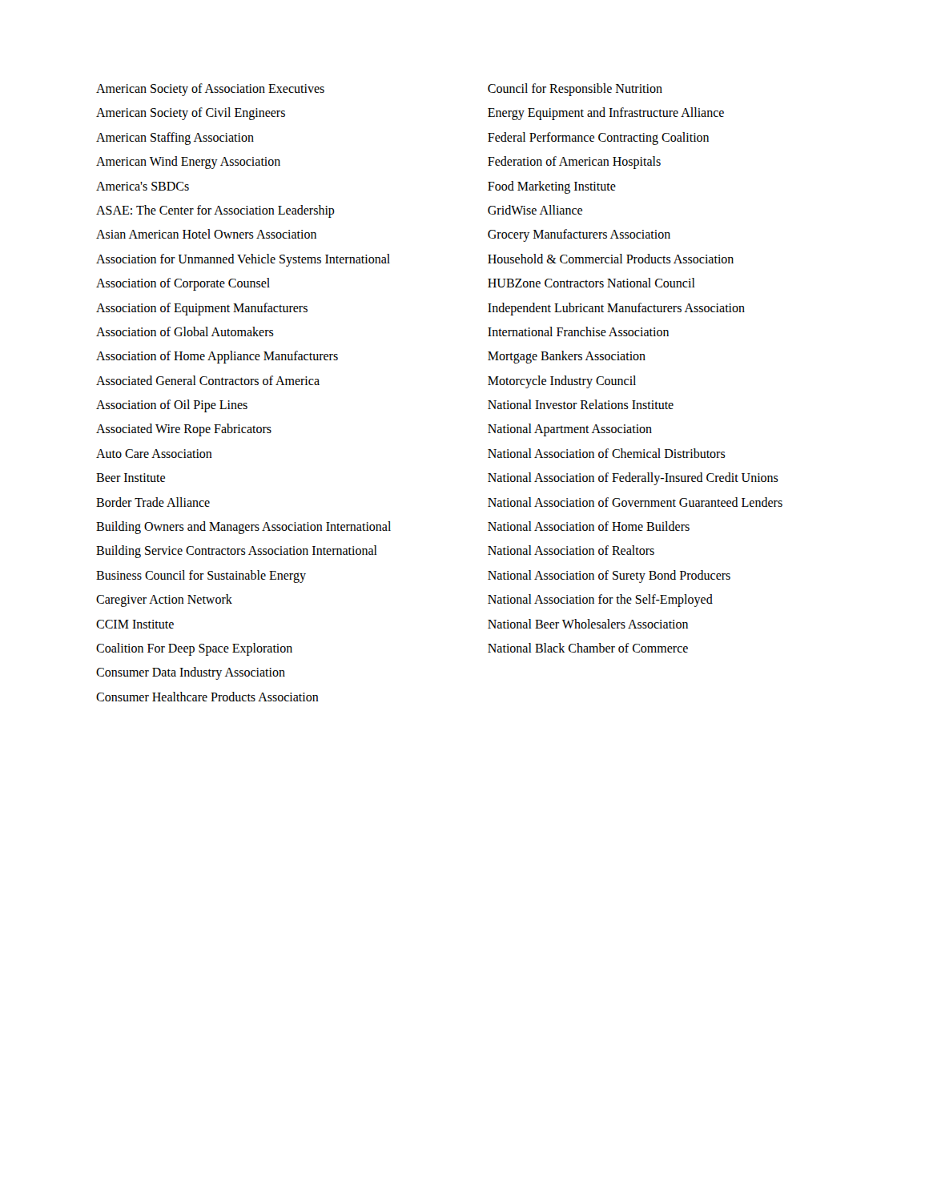American Society of Association Executives
American Society of Civil Engineers
American Staffing Association
American Wind Energy Association
America's SBDCs
ASAE: The Center for Association Leadership
Asian American Hotel Owners Association
Association for Unmanned Vehicle Systems International
Association of Corporate Counsel
Association of Equipment Manufacturers
Association of Global Automakers
Association of Home Appliance Manufacturers
Associated General Contractors of America
Association of Oil Pipe Lines
Associated Wire Rope Fabricators
Auto Care Association
Beer Institute
Border Trade Alliance
Building Owners and Managers Association International
Building Service Contractors Association International
Business Council for Sustainable Energy
Caregiver Action Network
CCIM Institute
Coalition For Deep Space Exploration
Consumer Data Industry Association
Consumer Healthcare Products Association
Council for Responsible Nutrition
Energy Equipment and Infrastructure Alliance
Federal Performance Contracting Coalition
Federation of American Hospitals
Food Marketing Institute
GridWise Alliance
Grocery Manufacturers Association
Household & Commercial Products Association
HUBZone Contractors National Council
Independent Lubricant Manufacturers Association
International Franchise Association
Mortgage Bankers Association
Motorcycle Industry Council
National Investor Relations Institute
National Apartment Association
National Association of Chemical Distributors
National Association of Federally-Insured Credit Unions
National Association of Government Guaranteed Lenders
National Association of Home Builders
National Association of Realtors
National Association of Surety Bond Producers
National Association for the Self-Employed
National Beer Wholesalers Association
National Black Chamber of Commerce